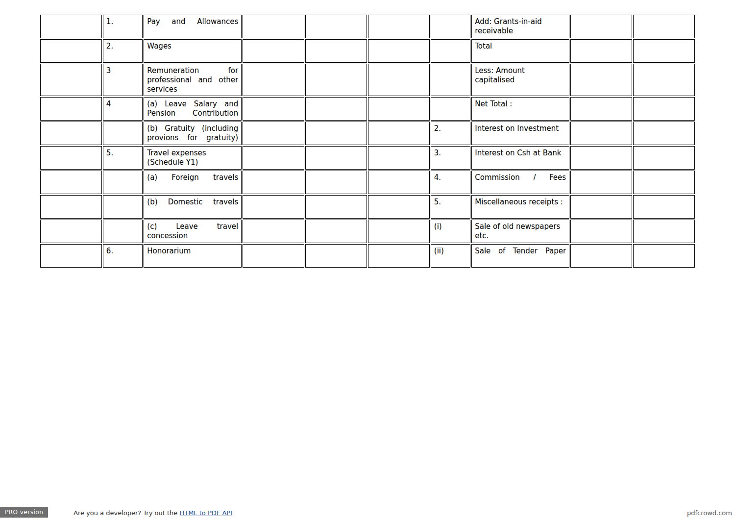| | 1. | Pay and Allowances | | | | | Add: Grants-in-aid receivable | | |
| | 2. | Wages | | | | | Total | | |
| | 3 | Remuneration for professional and other services | | | | | Less: Amount capitalised | | |
| | 4 | (a) Leave Salary and Pension Contribution | | | | | Net Total : | | |
| | | (b) Gratuity (including provions for gratuity) | | | | 2. | Interest on Investment | | |
| | 5. | Travel expenses (Schedule Y1) | | | | 3. | Interest on Csh at Bank | | |
| | | (a) Foreign travels | | | | 4. | Commission / Fees | | |
| | | (b) Domestic travels | | | | 5. | Miscellaneous receipts : | | |
| | | (c) Leave travel concession | | | | (i) | Sale of old newspapers etc. | | |
| | 6. | Honorarium | | | | (ii) | Sale of Tender Paper | | |
PRO version Are you a developer? Try out the HTML to PDF API pdfcrowd.com